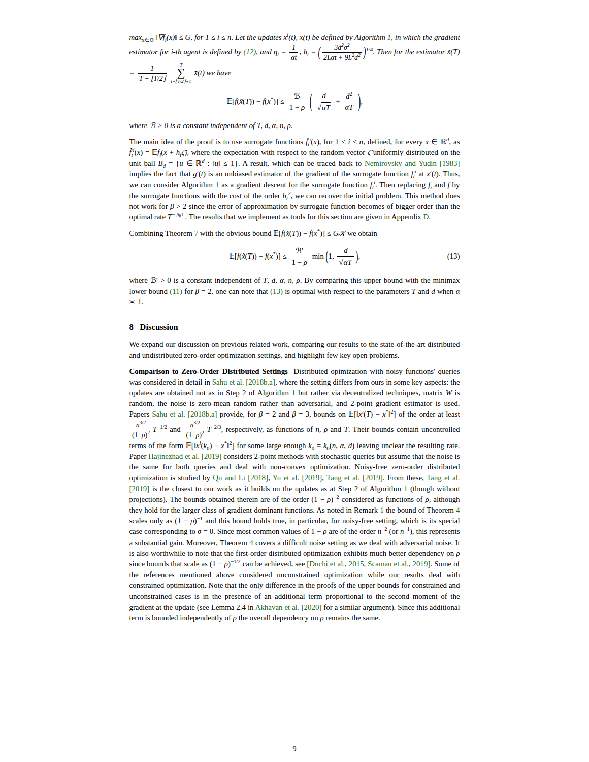maxx∈Θ ‖∇fi(x)‖ ≤ G, for 1 ≤ i ≤ n. Let the updates xi(t), x̄(t) be defined by Algorithm 1, in which the gradient estimator for i-th agent is defined by (12), and ηt = 1 αt, ht = (3d2σ22Lαt + 9L2d2)1/4. Then for the estimator x̃(T) = 1 T − ⌊T/2⌋ T∑t=⌊T/2⌋+1 x̄(t) we have
𝔼[f(x̃(T)) − f(x*)] ≤ ℬ 1 − ρ ( d√αT + d2 αT ),
where ℬ > 0 is a constant independent of T, d, α, n, ρ.
The main idea of the proof is to use surrogate functions f̂ti(x), for 1 ≤ i ≤ n, defined, for every x ∈ ℝd, as f̂ti(x) = 𝔼fi(x + ht ζ̃), where the expectation with respect to the random vector ζ̃ uniformly distributed on the unit ball Bd = {u ∈ ℝd : ‖u‖ ≤ 1}. A result, which can be traced back to Nemirovsky and Yudin [1983] implies the fact that gi(t) is an unbiased estimator of the gradient of the surrogate function fti at xi(t). Thus, we can consider Algorithm 1 as a gradient descent for the surrogate function fti. Then replacing fi and f by the surrogate functions with the cost of the order ht2, we can recover the initial problem. This method does not work for β > 2 since the error of approximation by surrogate function becomes of bigger order than the optimal rate T−β−1 β. The results that we implement as tools for this section are given in Appendix D.
Combining Theorem 7 with the obvious bound 𝔼[f(x̃(T)) − f(x*)] ≤ G𝒦 we obtain
𝔼[f(x̃(T)) − f(x*)] ≤ ℬ′1 − ρ min (1, d√αT), (13)
where ℬ′ > 0 is a constant independent of T, d, α, n, ρ. By comparing this upper bound with the minimax lower bound (11) for β = 2, one can note that (13) is optimal with respect to the parameters T and d when α ≍ 1.
8 Discussion
We expand our discussion on previous related work, comparing our results to the state-of-the-art distributed and undistributed zero-order optimization settings, and highlight few key open problems.
Comparison to Zero-Order Distributed Settings Distributed opimization with noisy functions' queries was considered in detail in Sahu et al. [2018b,a], where the setting differs from ours in some key aspects: the updates are obtained not as in Step 2 of Algorithm 1 but rather via decentralized techniques, matrix W is random, the noise is zero-mean random rather than adversarial, and 2-point gradient estimator is used. Papers Sahu et al. [2018b,a] provide, for β = 2 and β = 3, bounds on 𝔼[‖xi(T) − x*‖2] of the order at least n3/2(1−ρ)2 T−1/2 and n3/2(1−ρ)2 T−2/3, respectively, as functions of n, ρ and T. Their bounds contain uncontrolled terms of the form 𝔼[‖xi(k0) − x*‖2] for some large enough k0 = k0(n, α, d) leaving unclear the resulting rate. Paper Hajinezhad et al. [2019] considers 2-point methods with stochastic queries but assume that the noise is the same for both queries and deal with non-convex optimization. Noisy-free zero-order distributed optimization is studied by Qu and Li [2018], Yu et al. [2019], Tang et al. [2019]. From these, Tang et al. [2019] is the closest to our work as it builds on the updates as at Step 2 of Algorithm 1 (though without projections). The bounds obtained therein are of the order (1 − ρ)−2 considered as functions of ρ, although they hold for the larger class of gradient dominant functions. As noted in Remark 1 the bound of Theorem 4 scales only as (1 − ρ)−1 and this bound holds true, in particular, for noisy-free setting, which is its special case corresponding to σ = 0. Since most common values of 1 − ρ are of the order n−2 (or n−1), this represents a substantial gain. Moreover, Theorem 4 covers a difficult noise setting as we deal with adversarial noise. It is also worthwhile to note that the first-order distributed optimization exhibits much better dependency on ρ since bounds that scale as (1 − ρ)−1/2 can be achieved, see [Duchi et al., 2015, Scaman et al., 2019]. Some of the references mentioned above considered unconstrained optimization while our results deal with constrained optimization. Note that the only difference in the proofs of the upper bounds for constrained and unconstrained cases is in the presence of an additional term proportional to the second moment of the gradient at the update (see Lemma 2.4 in Akhavan et al. [2020] for a similar argument). Since this additional term is bounded independently of ρ the overall dependency on ρ remains the same.
9